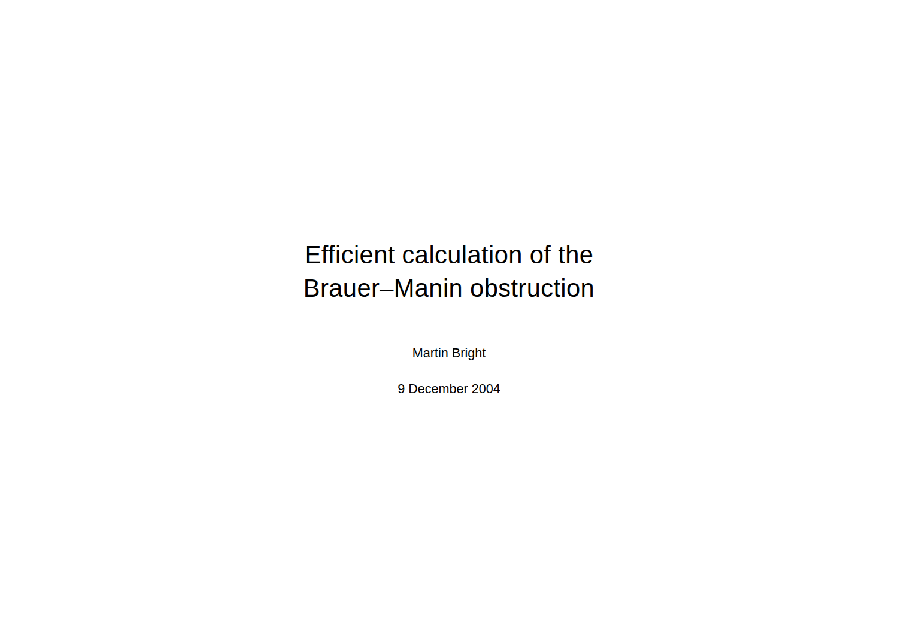Efficient calculation of the
Brauer–Manin obstruction
Martin Bright
9 December 2004